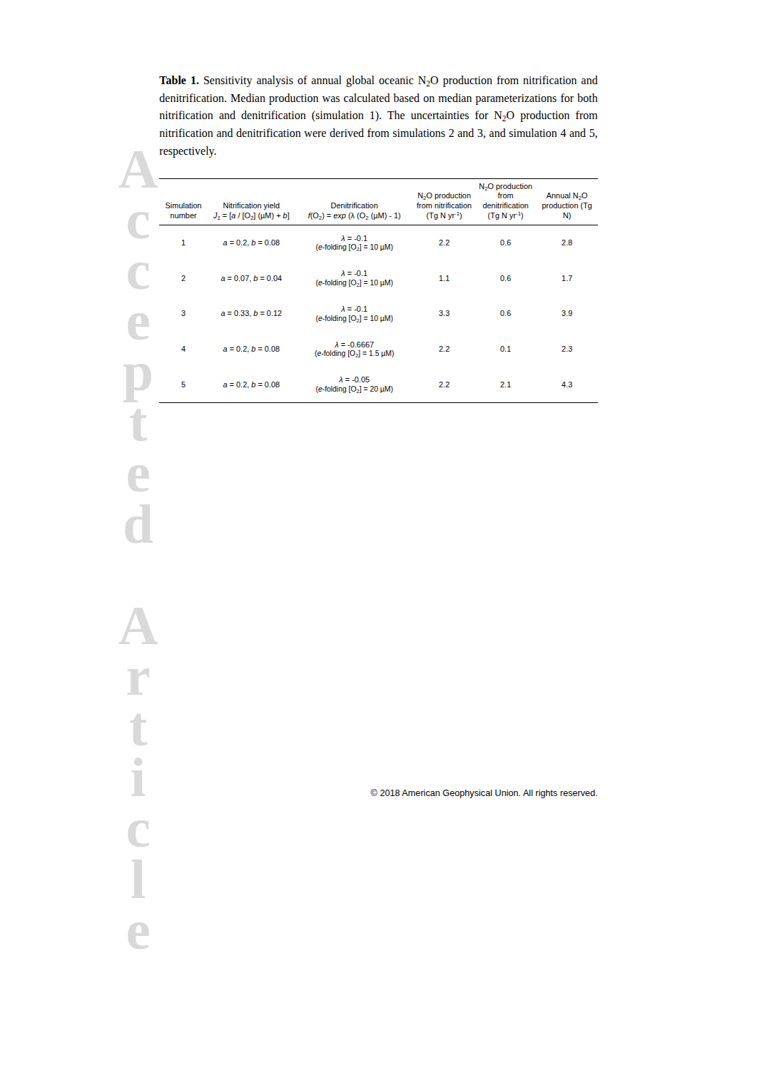Accepted Article
Table 1. Sensitivity analysis of annual global oceanic N2O production from nitrification and denitrification. Median production was calculated based on median parameterizations for both nitrification and denitrification (simulation 1). The uncertainties for N2O production from nitrification and denitrification were derived from simulations 2 and 3, and simulation 4 and 5, respectively.
| Simulation number | Nitrification yield J 1 = [ a / [O 2 ] (µM) + b ] | Denitrification f (O 2 ) = exp (λ (O 2 (µM) - 1) | N 2 O production from nitrification (Tg N yr -1 ) | N 2 O production from denitrification (Tg N yr -1 ) | Annual N 2 O production (Tg N) |
| --- | --- | --- | --- | --- | --- |
| 1 | a = 0.2, b = 0.08 | λ = -0.1 ( e -folding [O 2 ] = 10 µM) | 2.2 | 0.6 | 2.8 |
| 2 | a = 0.07, b = 0.04 | λ = -0.1 ( e -folding [O 2 ] = 10 µM) | 1.1 | 0.6 | 1.7 |
| 3 | a = 0.33, b = 0.12 | λ = -0.1 ( e -folding [O 2 ] = 10 µM) | 3.3 | 0.6 | 3.9 |
| 4 | a = 0.2, b = 0.08 | λ = -0.6667 ( e -folding [O 2 ] = 1.5 µM) | 2.2 | 0.1 | 2.3 |
| 5 | a = 0.2, b = 0.08 | λ = -0.05 ( e -folding [O 2 ] = 20 µM) | 2.2 | 2.1 | 4.3 |
© 2018 American Geophysical Union. All rights reserved.